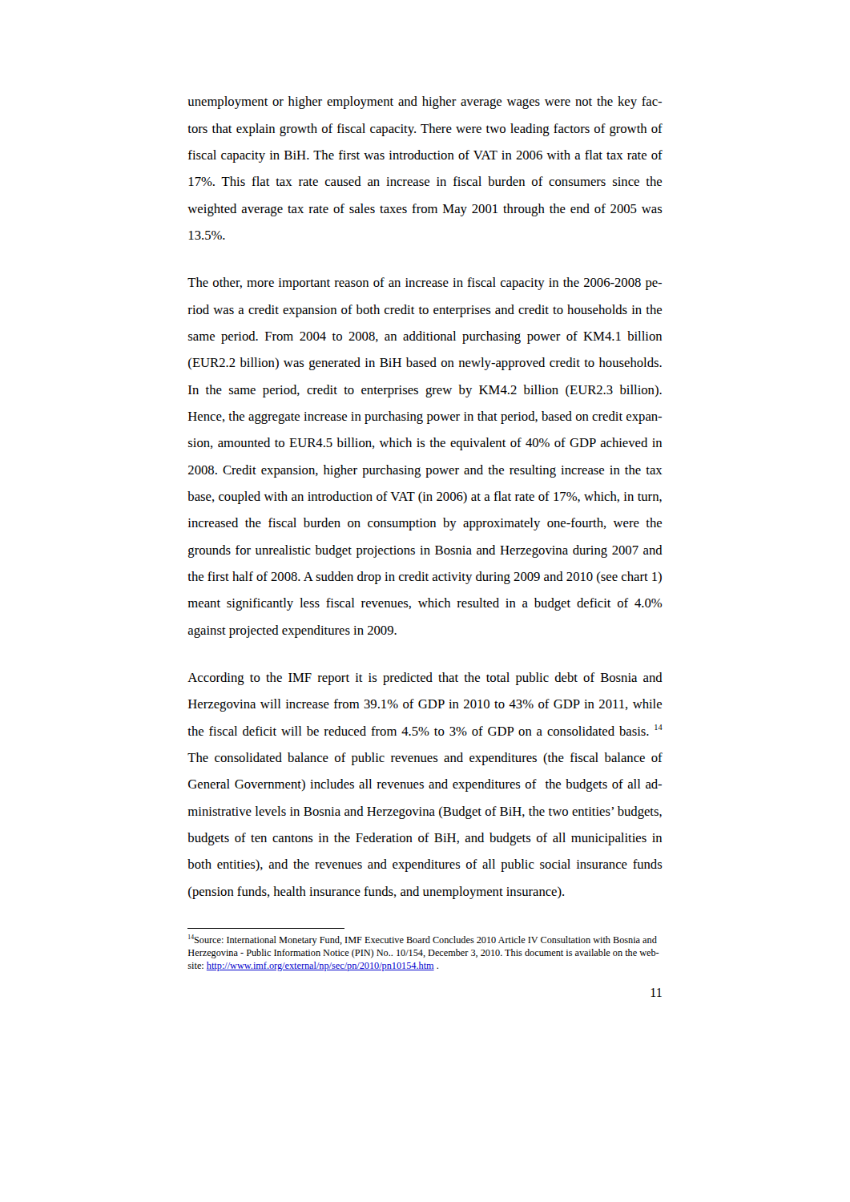unemployment or higher employment and higher average wages were not the key factors that explain growth of fiscal capacity. There were two leading factors of growth of fiscal capacity in BiH. The first was introduction of VAT in 2006 with a flat tax rate of 17%. This flat tax rate caused an increase in fiscal burden of consumers since the weighted average tax rate of sales taxes from May 2001 through the end of 2005 was 13.5%.
The other, more important reason of an increase in fiscal capacity in the 2006-2008 period was a credit expansion of both credit to enterprises and credit to households in the same period. From 2004 to 2008, an additional purchasing power of KM4.1 billion (EUR2.2 billion) was generated in BiH based on newly-approved credit to households. In the same period, credit to enterprises grew by KM4.2 billion (EUR2.3 billion). Hence, the aggregate increase in purchasing power in that period, based on credit expansion, amounted to EUR4.5 billion, which is the equivalent of 40% of GDP achieved in 2008. Credit expansion, higher purchasing power and the resulting increase in the tax base, coupled with an introduction of VAT (in 2006) at a flat rate of 17%, which, in turn, increased the fiscal burden on consumption by approximately one-fourth, were the grounds for unrealistic budget projections in Bosnia and Herzegovina during 2007 and the first half of 2008. A sudden drop in credit activity during 2009 and 2010 (see chart 1) meant significantly less fiscal revenues, which resulted in a budget deficit of 4.0% against projected expenditures in 2009.
According to the IMF report it is predicted that the total public debt of Bosnia and Herzegovina will increase from 39.1% of GDP in 2010 to 43% of GDP in 2011, while the fiscal deficit will be reduced from 4.5% to 3% of GDP on a consolidated basis. 14 The consolidated balance of public revenues and expenditures (the fiscal balance of General Government) includes all revenues and expenditures of the budgets of all administrative levels in Bosnia and Herzegovina (Budget of BiH, the two entities’ budgets, budgets of ten cantons in the Federation of BiH, and budgets of all municipalities in both entities), and the revenues and expenditures of all public social insurance funds (pension funds, health insurance funds, and unemployment insurance).
14Source: International Monetary Fund, IMF Executive Board Concludes 2010 Article IV Consultation with Bosnia and Herzegovina - Public Information Notice (PIN) No.. 10/154, December 3, 2010. This document is available on the website: http://www.imf.org/external/np/sec/pn/2010/pn10154.htm .
11